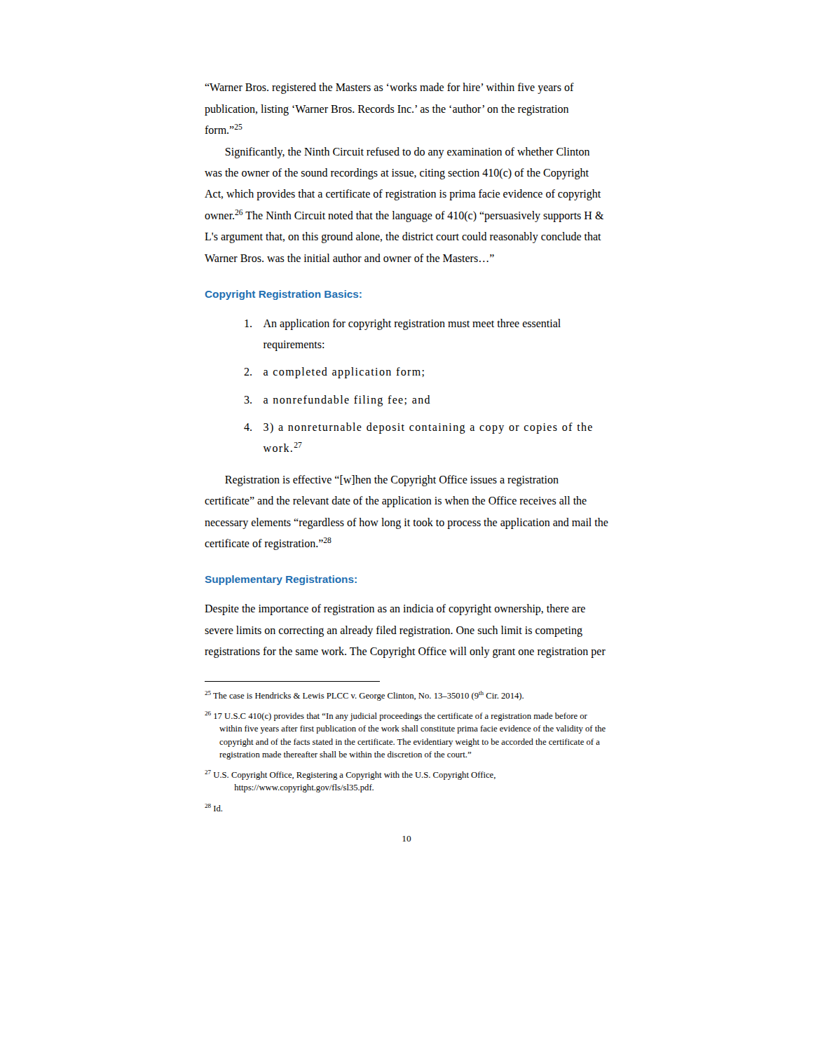“Warner Bros. registered the Masters as ‘works made for hire’ within five years of publication, listing ‘Warner Bros. Records Inc.’ as the ‘author’ on the registration form.”25
Significantly, the Ninth Circuit refused to do any examination of whether Clinton was the owner of the sound recordings at issue, citing section 410(c) of the Copyright Act, which provides that a certificate of registration is prima facie evidence of copyright owner.26 The Ninth Circuit noted that the language of 410(c) “persuasively supports H & L's argument that, on this ground alone, the district court could reasonably conclude that Warner Bros. was the initial author and owner of the Masters…”
Copyright Registration Basics:
An application for copyright registration must meet three essential requirements:
a completed application form;
a nonrefundable filing fee; and
3) a nonreturnable deposit containing a copy or copies of the work.27
Registration is effective “[w]hen the Copyright Office issues a registration certificate” and the relevant date of the application is when the Office receives all the necessary elements “regardless of how long it took to process the application and mail the certificate of registration.”28
Supplementary Registrations:
Despite the importance of registration as an indicia of copyright ownership, there are severe limits on correcting an already filed registration. One such limit is competing registrations for the same work. The Copyright Office will only grant one registration per
25 The case is Hendricks & Lewis PLCC v. George Clinton, No. 13–35010 (9th Cir. 2014).
26 17 U.S.C 410(c) provides that “In any judicial proceedings the certificate of a registration made before or within five years after first publication of the work shall constitute prima facie evidence of the validity of the copyright and of the facts stated in the certificate. The evidentiary weight to be accorded the certificate of a registration made thereafter shall be within the discretion of the court.”
27 U.S. Copyright Office, Registering a Copyright with the U.S. Copyright Office,https://www.copyright.gov/fls/sl35.pdf.
28 Id.
10